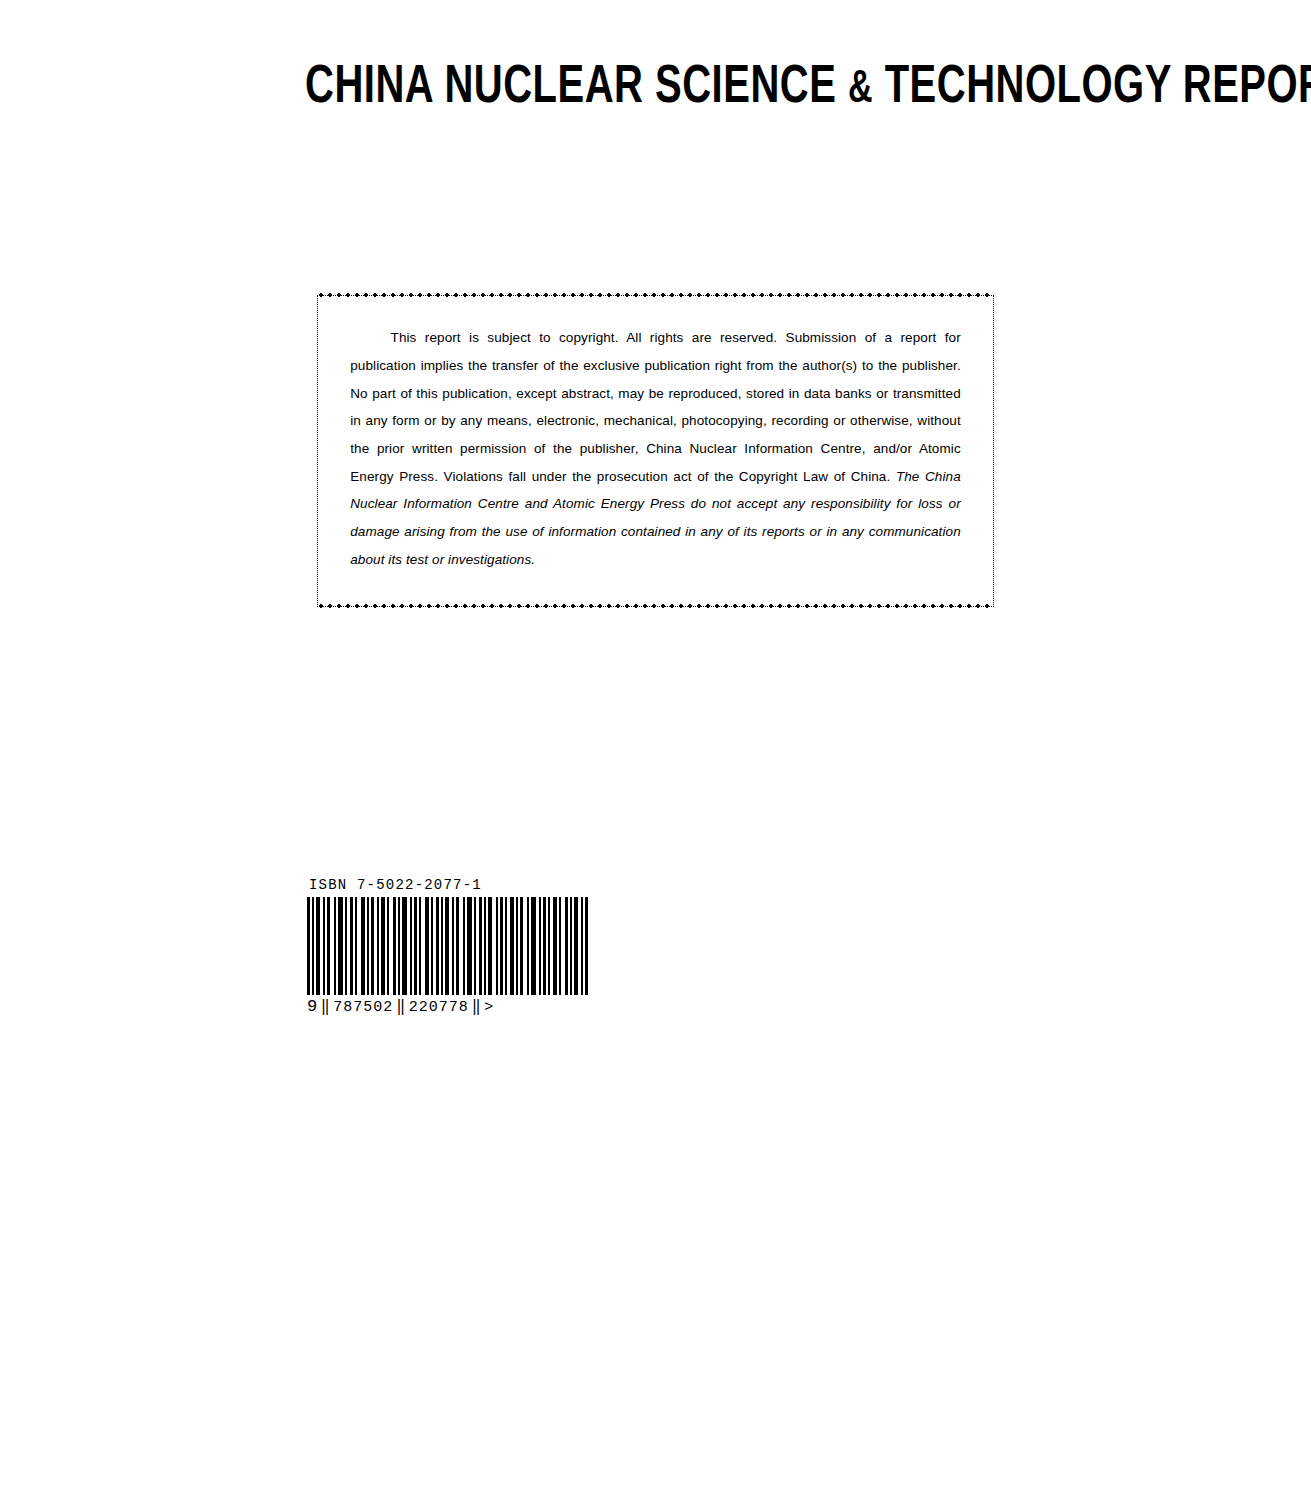CHINA NUCLEAR SCIENCE & TECHNOLOGY REPORT
This report is subject to copyright. All rights are reserved. Submission of a report for publication implies the transfer of the exclusive publication right from the author(s) to the publisher. No part of this publication, except abstract, may be reproduced, stored in data banks or transmitted in any form or by any means, electronic, mechanical, photocopying, recording or otherwise, without the prior written permission of the publisher, China Nuclear Information Centre, and/or Atomic Energy Press. Violations fall under the prosecution act of the Copyright Law of China. The China Nuclear Information Centre and Atomic Energy Press do not accept any responsibility for loss or damage arising from the use of information contained in any of its reports or in any communication about its test or investigations.
ISBN 7-5022-2077-1
9 ‖ 787502 ‖ 220778 ‖ >